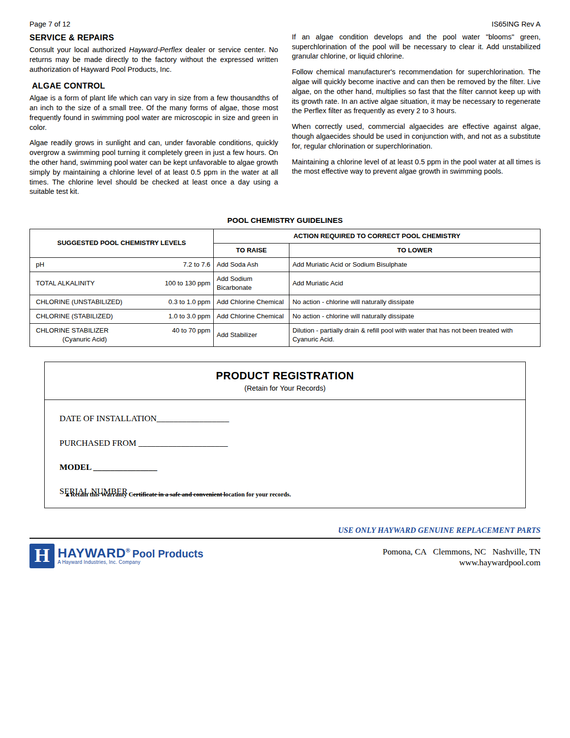Page 7 of 12 IS65ING Rev A
SERVICE & REPAIRS
Consult your local authorized Hayward-Perflex dealer or service center. No returns may be made directly to the factory without the expressed written authorization of Hayward Pool Products, Inc.
ALGAE CONTROL
Algae is a form of plant life which can vary in size from a few thousandths of an inch to the size of a small tree. Of the many forms of algae, those most frequently found in swimming pool water are microscopic in size and green in color.
Algae readily grows in sunlight and can, under favorable conditions, quickly overgrow a swimming pool turning it completely green in just a few hours. On the other hand, swimming pool water can be kept unfavorable to algae growth simply by maintaining a chlorine level of at least 0.5 ppm in the water at all times. The chlorine level should be checked at least once a day using a suitable test kit.
If an algae condition develops and the pool water "blooms" green, superchlorination of the pool will be necessary to clear it. Add unstabilized granular chlorine, or liquid chlorine.
Follow chemical manufacturer's recommendation for superchlorination. The algae will quickly become inactive and can then be removed by the filter. Live algae, on the other hand, multiplies so fast that the filter cannot keep up with its growth rate. In an active algae situation, it may be necessary to regenerate the Perflex filter as frequently as every 2 to 3 hours.
When correctly used, commercial algaecides are effective against algae, though algaecides should be used in conjunction with, and not as a substitute for, regular chlorination or superchlorination.
Maintaining a chlorine level of at least 0.5 ppm in the pool water at all times is the most effective way to prevent algae growth in swimming pools.
POOL CHEMISTRY GUIDELINES
| SUGGESTED POOL CHEMISTRY LEVELS | ACTION REQUIRED TO CORRECT POOL CHEMISTRY |
| TO RAISE | TO LOWER |
| pH 7.2 to 7.6 | Add Soda Ash | Add Muriatic Acid or Sodium Bisulphate |
| TOTAL ALKALINITY 100 to 130 ppm | Add Sodium Bicarbonate | Add Muriatic Acid |
| CHLORINE (UNSTABILIZED) 0.3 to 1.0 ppm | Add Chlorine Chemical | No action - chlorine will naturally dissipate |
| CHLORINE (STABILIZED) 1.0 to 3.0 ppm | Add Chlorine Chemical | No action - chlorine will naturally dissipate |
| CHLORINE STABILIZER 40 to 70 ppm (Cyanuric Acid) | Add Stabilizer | Dilution - partially drain & refill pool with water that has not been treated with Cyanuric Acid. |
PRODUCT REGISTRATION
(Retain for Your Records)
DATE OF INSTALLATION_________________
PURCHASED FROM _____________________
MODEL _______________
SERIAL NUMBER ______________________
▲Retain this Warranty Certificate in a safe and convenient location for your records.
USE ONLY HAYWARD GENUINE REPLACEMENT PARTS
H
HAYWARD®Pool Products
A Hayward Industries, Inc. Company
Pomona, CA Clemmons, NC Nashville, TN
www.haywardpool.com